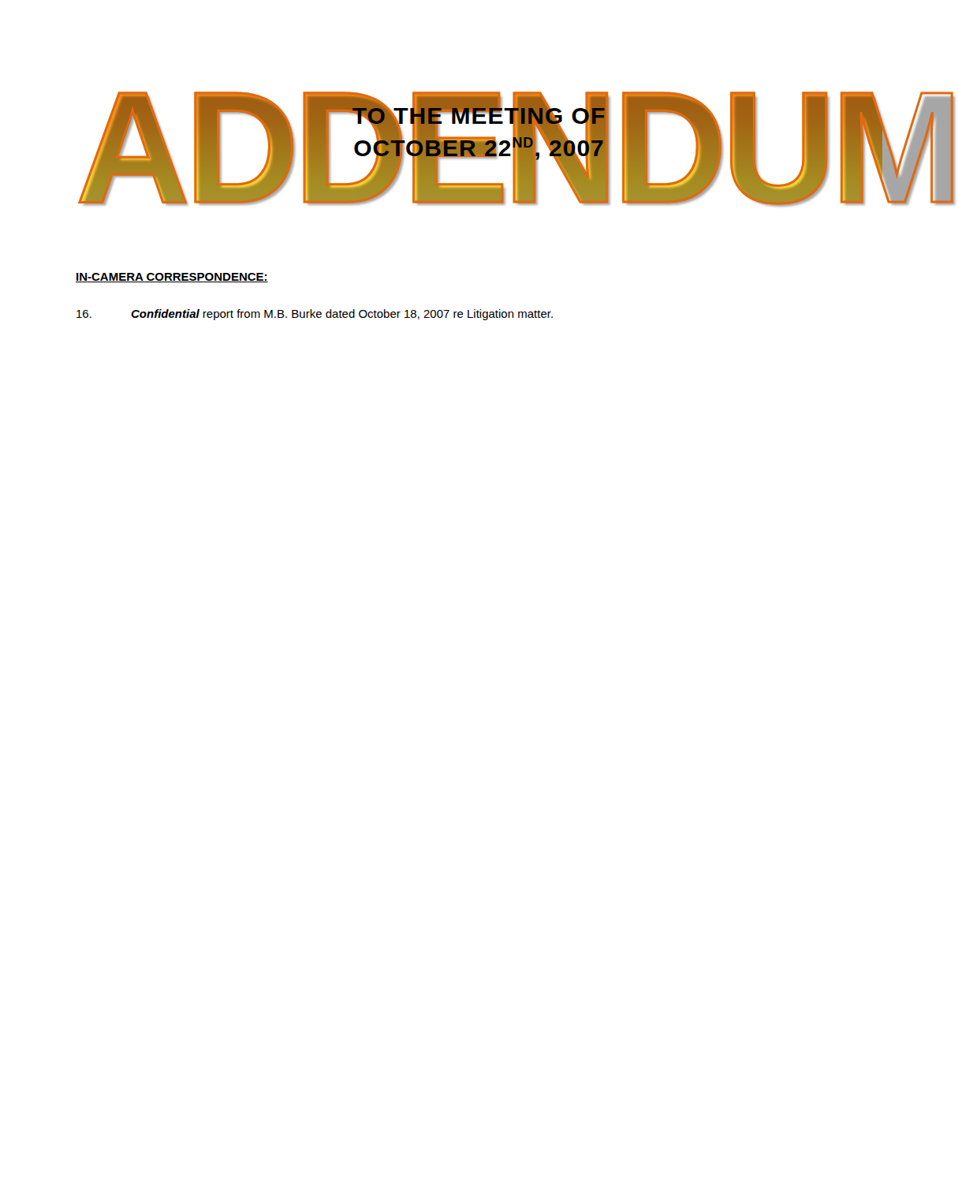ADDENDUM
TO THE MEETING OF OCTOBER 22ND, 2007
IN-CAMERA CORRESPONDENCE:
16. Confidential report from M.B. Burke dated October 18, 2007 re Litigation matter.